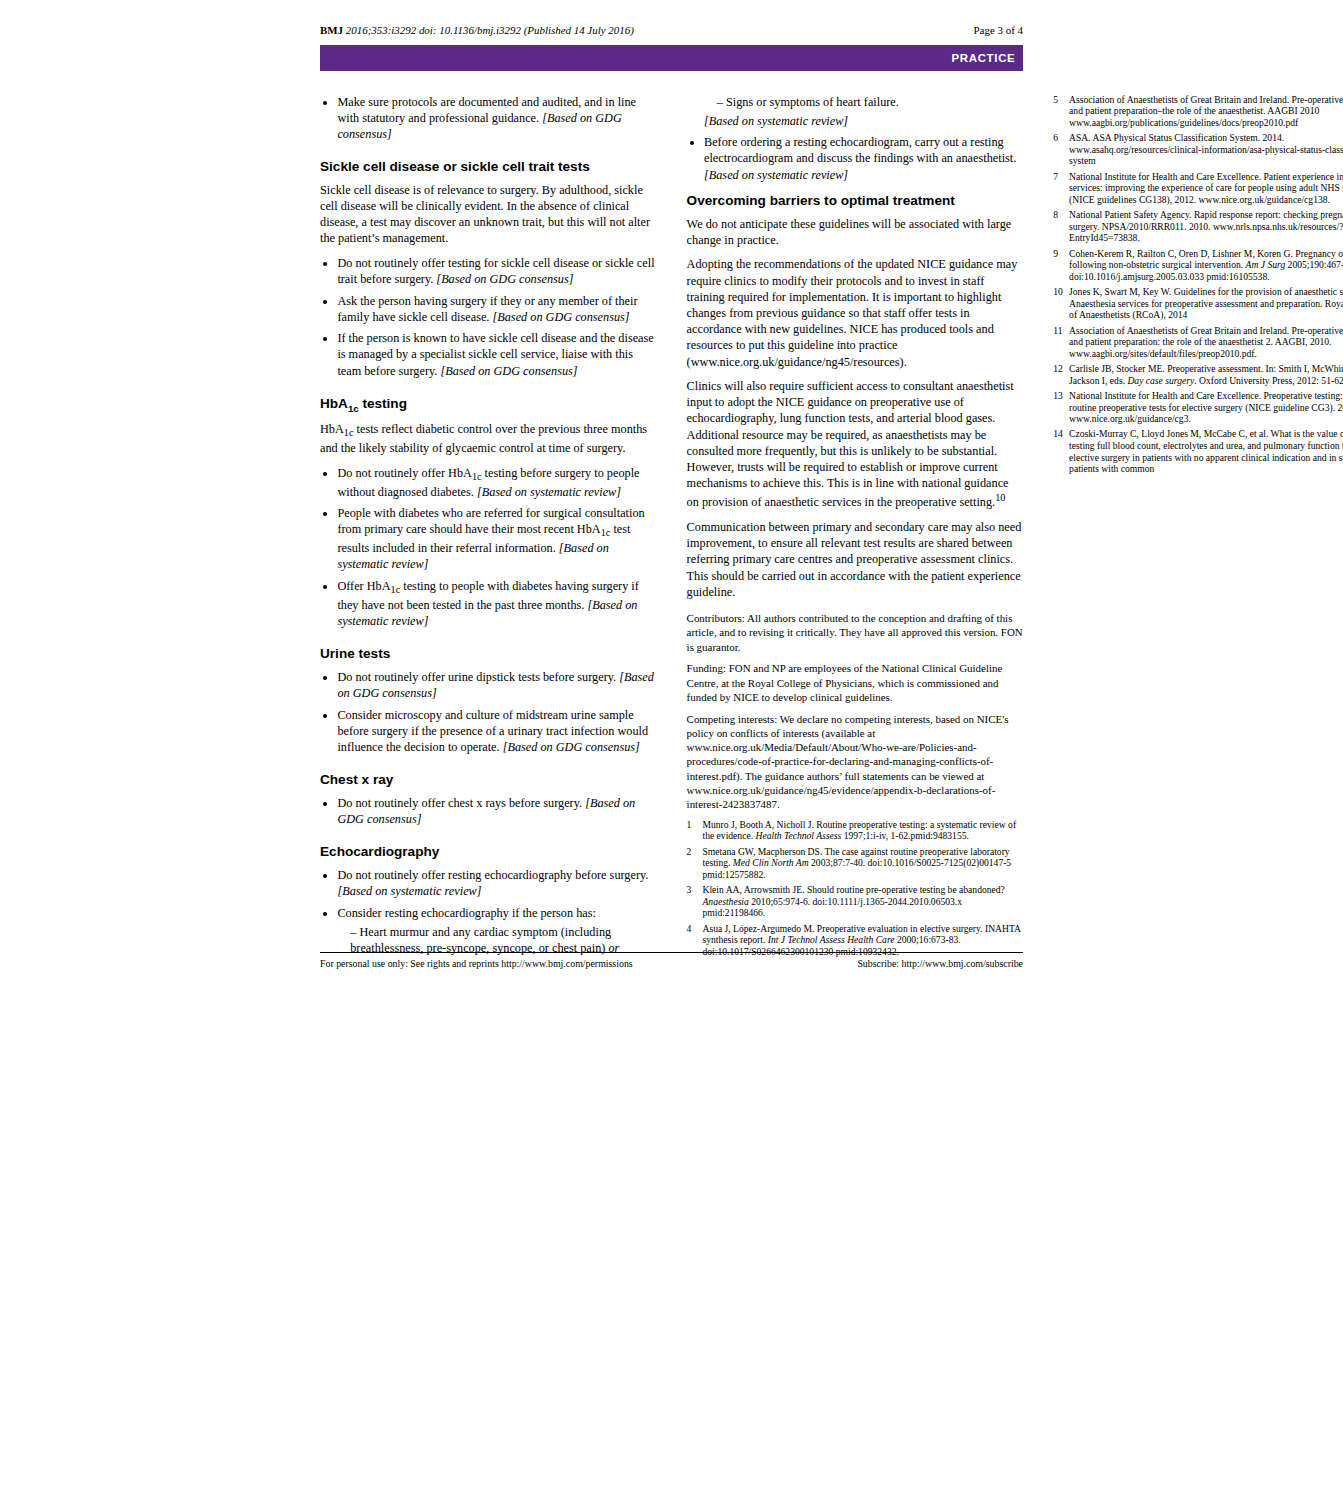BMJ 2016;353:i3292 doi: 10.1136/bmj.i3292 (Published 14 July 2016)
Page 3 of 4
PRACTICE
Make sure protocols are documented and audited, and in line with statutory and professional guidance. [Based on GDG consensus]
Sickle cell disease or sickle cell trait tests
Sickle cell disease is of relevance to surgery. By adulthood, sickle cell disease will be clinically evident. In the absence of clinical disease, a test may discover an unknown trait, but this will not alter the patient’s management.
Do not routinely offer testing for sickle cell disease or sickle cell trait before surgery. [Based on GDG consensus]
Ask the person having surgery if they or any member of their family have sickle cell disease. [Based on GDG consensus]
If the person is known to have sickle cell disease and the disease is managed by a specialist sickle cell service, liaise with this team before surgery. [Based on GDG consensus]
HbA1c testing
HbA1c tests reflect diabetic control over the previous three months and the likely stability of glycaemic control at time of surgery.
Do not routinely offer HbA1c testing before surgery to people without diagnosed diabetes. [Based on systematic review]
People with diabetes who are referred for surgical consultation from primary care should have their most recent HbA1c test results included in their referral information. [Based on systematic review]
Offer HbA1c testing to people with diabetes having surgery if they have not been tested in the past three months. [Based on systematic review]
Urine tests
Do not routinely offer urine dipstick tests before surgery. [Based on GDG consensus]
Consider microscopy and culture of midstream urine sample before surgery if the presence of a urinary tract infection would influence the decision to operate. [Based on GDG consensus]
Chest x ray
Do not routinely offer chest x rays before surgery. [Based on GDG consensus]
Echocardiography
Do not routinely offer resting echocardiography before surgery. [Based on systematic review]
Consider resting echocardiography if the person has:
Heart murmur and any cardiac symptom (including breathlessness, pre-syncope, syncope, or chest pain) or
Signs or symptoms of heart failure.
[Based on systematic review]
Before ordering a resting echocardiogram, carry out a resting electrocardiogram and discuss the findings with an anaesthetist. [Based on systematic review]
Overcoming barriers to optimal treatment
We do not anticipate these guidelines will be associated with large change in practice.
Adopting the recommendations of the updated NICE guidance may require clinics to modify their protocols and to invest in staff training required for implementation. It is important to highlight changes from previous guidance so that staff offer tests in accordance with new guidelines. NICE has produced tools and resources to put this guideline into practice (www.nice.org.uk/guidance/ng45/resources).
Clinics will also require sufficient access to consultant anaesthetist input to adopt the NICE guidance on preoperative use of echocardiography, lung function tests, and arterial blood gases. Additional resource may be required, as anaesthetists may be consulted more frequently, but this is unlikely to be substantial. However, trusts will be required to establish or improve current mechanisms to achieve this. This is in line with national guidance on provision of anaesthetic services in the preoperative setting.10
Communication between primary and secondary care may also need improvement, to ensure all relevant test results are shared between referring primary care centres and preoperative assessment clinics. This should be carried out in accordance with the patient experience guideline.
Contributors: All authors contributed to the conception and drafting of this article, and to revising it critically. They have all approved this version. FON is guarantor.
Funding: FON and NP are employees of the National Clinical Guideline Centre, at the Royal College of Physicians, which is commissioned and funded by NICE to develop clinical guidelines.
Competing interests: We declare no competing interests, based on NICE's policy on conflicts of interests (available at www.nice.org.uk/Media/Default/About/Who-we-are/Policies-and-procedures/code-of-practice-for-declaring-and-managing-conflicts-of-interest.pdf). The guidance authors’ full statements can be viewed at www.nice.org.uk/guidance/ng45/evidence/appendix-b-declarations-of-interest-2423837487.
Munro J, Booth A, Nicholl J. Routine preoperative testing: a systematic review of the evidence. Health Technol Assess 1997;1:i-iv, 1-62.pmid:9483155.
Smetana GW, Macpherson DS. The case against routine preoperative laboratory testing. Med Clin North Am 2003;87:7-40. doi:10.1016/S0025-7125(02)00147-5 pmid:12575882.
Klein AA, Arrowsmith JE. Should routine pre-operative testing be abandoned?Anaesthesia 2010;65:974-6. doi:10.1111/j.1365-2044.2010.06503.x pmid:21198466.
Asua J, López-Argumedo M. Preoperative evaluation in elective surgery. INAHTA synthesis report. Int J Technol Assess Health Care 2000;16:673-83. doi:10.1017/S0266462300101230 pmid:10932432.
Association of Anaesthetists of Great Britain and Ireland. Pre-operative assessment and patient preparation–the role of the anaesthetist. AAGBI 2010 www.aagbi.org/publications/guidelines/docs/preop2010.pdf
ASA. ASA Physical Status Classification System. 2014. www.asahq.org/resources/clinical-information/asa-physical-status-classification-system
National Institute for Health and Care Excellence. Patient experience in adult NHS services: improving the experience of care for people using adult NHS services (NICE guidelines CG138), 2012. www.nice.org.uk/guidance/cg138.
National Patient Safety Agency. Rapid response report: checking pregnancy before surgery. NPSA/2010/RRR011. 2010. www.nrls.npsa.nhs.uk/resources/?EntryId45=73838.
Cohen-Kerem R, Railton C, Oren D, Lishner M, Koren G. Pregnancy outcome following non-obstetric surgical intervention. Am J Surg 2005;190:467-73. doi:10.1016/j.amjsurg.2005.03.033 pmid:16105538.
Jones K, Swart M, Key W. Guidelines for the provision of anaesthetic services. Anaesthesia services for preoperative assessment and preparation. Royal College of Anaesthetists (RCoA), 2014
Association of Anaesthetists of Great Britain and Ireland. Pre-operative assessment and patient preparation: the role of the anaesthetist 2. AAGBI, 2010. www.aagbi.org/sites/default/files/preop2010.pdf.
Carlisle JB, Stocker ME. Preoperative assessment. In: Smith I, McWhinnie D, Jackson I, eds. Day case surgery. Oxford University Press, 2012: 51-62.
National Institute for Health and Care Excellence. Preoperative testing: the use of routine preoperative tests for elective surgery (NICE guideline CG3). 2003. www.nice.org.uk/guidance/cg3.
Czoski-Murray C, Lloyd Jones M, McCabe C, et al. What is the value of routinely testing full blood count, electrolytes and urea, and pulmonary function tests before elective surgery in patients with no apparent clinical indication and in subgroups of patients with common
For personal use only: See rights and reprints http://www.bmj.com/permissions
Subscribe: http://www.bmj.com/subscribe